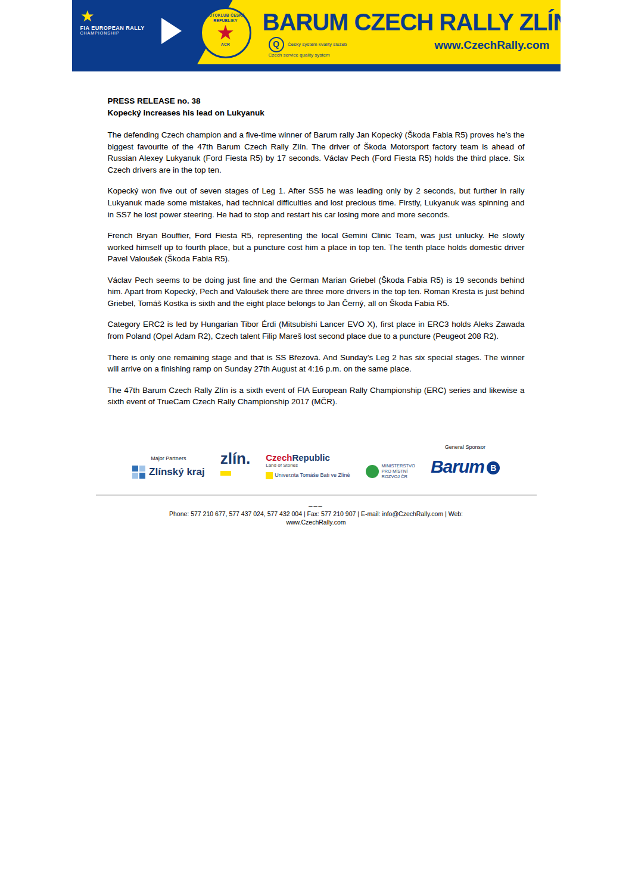★
FIA EUROPEAN RALLY
CHAMPIONSHIP
AUTOKLUB ČESKÉ REPUBLIKY
★
ACR
BARUM CZECH RALLY ZLÍN
Q Český systém kvality služeb
Czech service quality system
www.CzechRally.com
PRESS RELEASE no. 38
Kopecký increases his lead on Lukyanuk
The defending Czech champion and a five-time winner of Barum rally Jan Kopecký (Škoda Fabia R5) proves he’s the biggest favourite of the 47th Barum Czech Rally Zlín. The driver of Škoda Motorsport factory team is ahead of Russian Alexey Lukyanuk (Ford Fiesta R5) by 17 seconds. Václav Pech (Ford Fiesta R5) holds the third place. Six Czech drivers are in the top ten.
Kopecký won five out of seven stages of Leg 1. After SS5 he was leading only by 2 seconds, but further in rally Lukyanuk made some mistakes, had technical difficulties and lost precious time. Firstly, Lukyanuk was spinning and in SS7 he lost power steering. He had to stop and restart his car losing more and more seconds.
French Bryan Bouffier, Ford Fiesta R5, representing the local Gemini Clinic Team, was just unlucky. He slowly worked himself up to fourth place, but a puncture cost him a place in top ten. The tenth place holds domestic driver Pavel Valoušek (Škoda Fabia R5).
Václav Pech seems to be doing just fine and the German Marian Griebel (Škoda Fabia R5) is 19 seconds behind him. Apart from Kopecký, Pech and Valoušek there are three more drivers in the top ten. Roman Kresta is just behind Griebel, Tomáš Kostka is sixth and the eight place belongs to Jan Černý, all on Škoda Fabia R5.
Category ERC2 is led by Hungarian Tibor Érdi (Mitsubishi Lancer EVO X), first place in ERC3 holds Aleks Zawada from Poland (Opel Adam R2), Czech talent Filip Mareš lost second place due to a puncture (Peugeot 208 R2).
There is only one remaining stage and that is SS Březová. And Sunday’s Leg 2 has six special stages. The winner will arrive on a finishing ramp on Sunday 27th August at 4:16 p.m. on the same place.
The 47th Barum Czech Rally Zlín is a sixth event of FIA European Rally Championship (ERC) series and likewise a sixth event of TrueCam Czech Rally Championship 2017 (MČR).
Major Partners
Zlínský kraj
zlín.
Czech Republic
Land of Stories
Univerzita Tomáše Bati ve Zlíně
MINISTERSTVO
PRO MÍSTNÍ
ROZVOJ ČR
General Sponsor
BarumB
___
Phone: 577 210 677, 577 437 024, 577 432 004 | Fax: 577 210 907 | E-mail: info@CzechRally.com | Web:
www.CzechRally.com